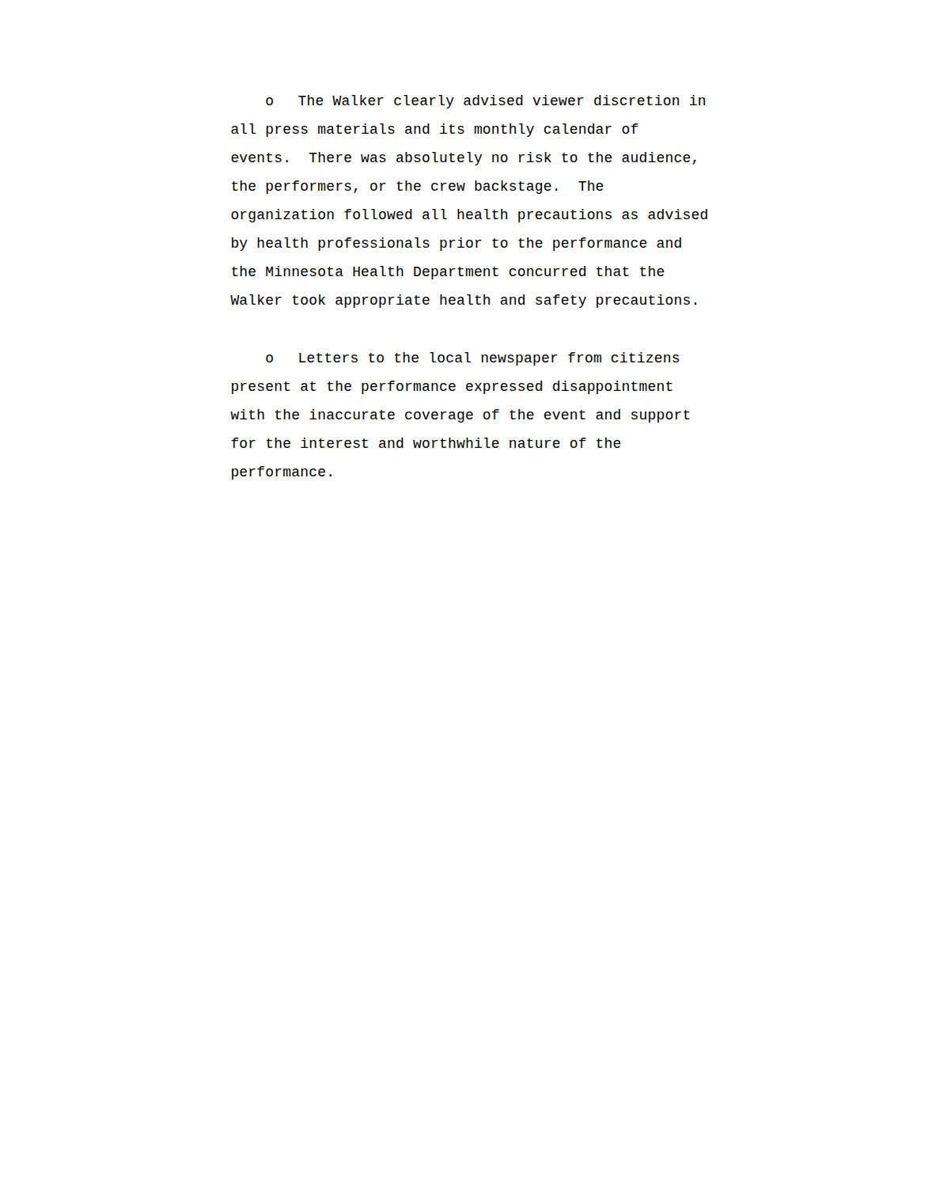o The Walker clearly advised viewer discretion in all press materials and its monthly calendar of events. There was absolutely no risk to the audience, the performers, or the crew backstage. The organization followed all health precautions as advised by health professionals prior to the performance and the Minnesota Health Department concurred that the Walker took appropriate health and safety precautions.
o Letters to the local newspaper from citizens present at the performance expressed disappointment with the inaccurate coverage of the event and support for the interest and worthwhile nature of the performance.